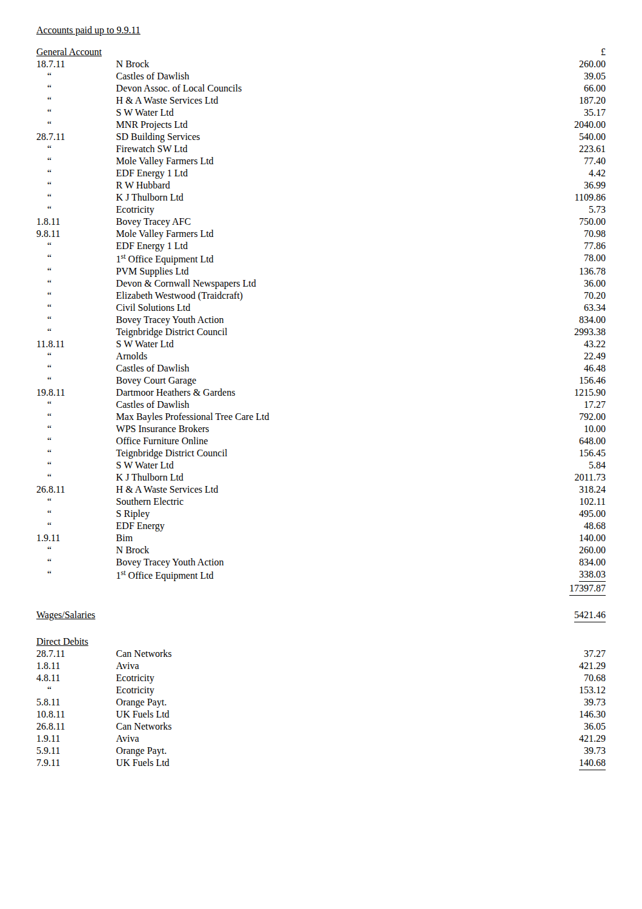Accounts paid up to 9.9.11
| General Account | | £ |
| 18.7.11 | N Brock | 260.00 |
| “ | Castles of Dawlish | 39.05 |
| “ | Devon Assoc. of Local Councils | 66.00 |
| “ | H & A Waste Services Ltd | 187.20 |
| “ | S W Water Ltd | 35.17 |
| “ | MNR Projects Ltd | 2040.00 |
| 28.7.11 | SD Building Services | 540.00 |
| “ | Firewatch SW Ltd | 223.61 |
| “ | Mole Valley Farmers Ltd | 77.40 |
| “ | EDF Energy 1 Ltd | 4.42 |
| “ | R W Hubbard | 36.99 |
| “ | K J Thulborn Ltd | 1109.86 |
| “ | Ecotricity | 5.73 |
| 1.8.11 | Bovey Tracey AFC | 750.00 |
| 9.8.11 | Mole Valley Farmers Ltd | 70.98 |
| “ | EDF Energy 1 Ltd | 77.86 |
| “ | 1 st Office Equipment Ltd | 78.00 |
| “ | PVM Supplies Ltd | 136.78 |
| “ | Devon & Cornwall Newspapers Ltd | 36.00 |
| “ | Elizabeth Westwood (Traidcraft) | 70.20 |
| “ | Civil Solutions Ltd | 63.34 |
| “ | Bovey Tracey Youth Action | 834.00 |
| “ | Teignbridge District Council | 2993.38 |
| 11.8.11 | S W Water Ltd | 43.22 |
| “ | Arnolds | 22.49 |
| “ | Castles of Dawlish | 46.48 |
| “ | Bovey Court Garage | 156.46 |
| 19.8.11 | Dartmoor Heathers & Gardens | 1215.90 |
| “ | Castles of Dawlish | 17.27 |
| “ | Max Bayles Professional Tree Care Ltd | 792.00 |
| “ | WPS Insurance Brokers | 10.00 |
| “ | Office Furniture Online | 648.00 |
| “ | Teignbridge District Council | 156.45 |
| “ | S W Water Ltd | 5.84 |
| “ | K J Thulborn Ltd | 2011.73 |
| 26.8.11 | H & A Waste Services Ltd | 318.24 |
| “ | Southern Electric | 102.11 |
| “ | S Ripley | 495.00 |
| “ | EDF Energy | 48.68 |
| 1.9.11 | Bim | 140.00 |
| “ | N Brock | 260.00 |
| “ | Bovey Tracey Youth Action | 834.00 |
| “ | 1 st Office Equipment Ltd | 338.03 |
| | | 17397.87 |
| Wages/Salaries | | 5421.46 |
| Direct Debits |
| 28.7.11 | Can Networks | 37.27 |
| 1.8.11 | Aviva | 421.29 |
| 4.8.11 | Ecotricity | 70.68 |
| “ | Ecotricity | 153.12 |
| 5.8.11 | Orange Payt. | 39.73 |
| 10.8.11 | UK Fuels Ltd | 146.30 |
| 26.8.11 | Can Networks | 36.05 |
| 1.9.11 | Aviva | 421.29 |
| 5.9.11 | Orange Payt. | 39.73 |
| 7.9.11 | UK Fuels Ltd | 140.68 |